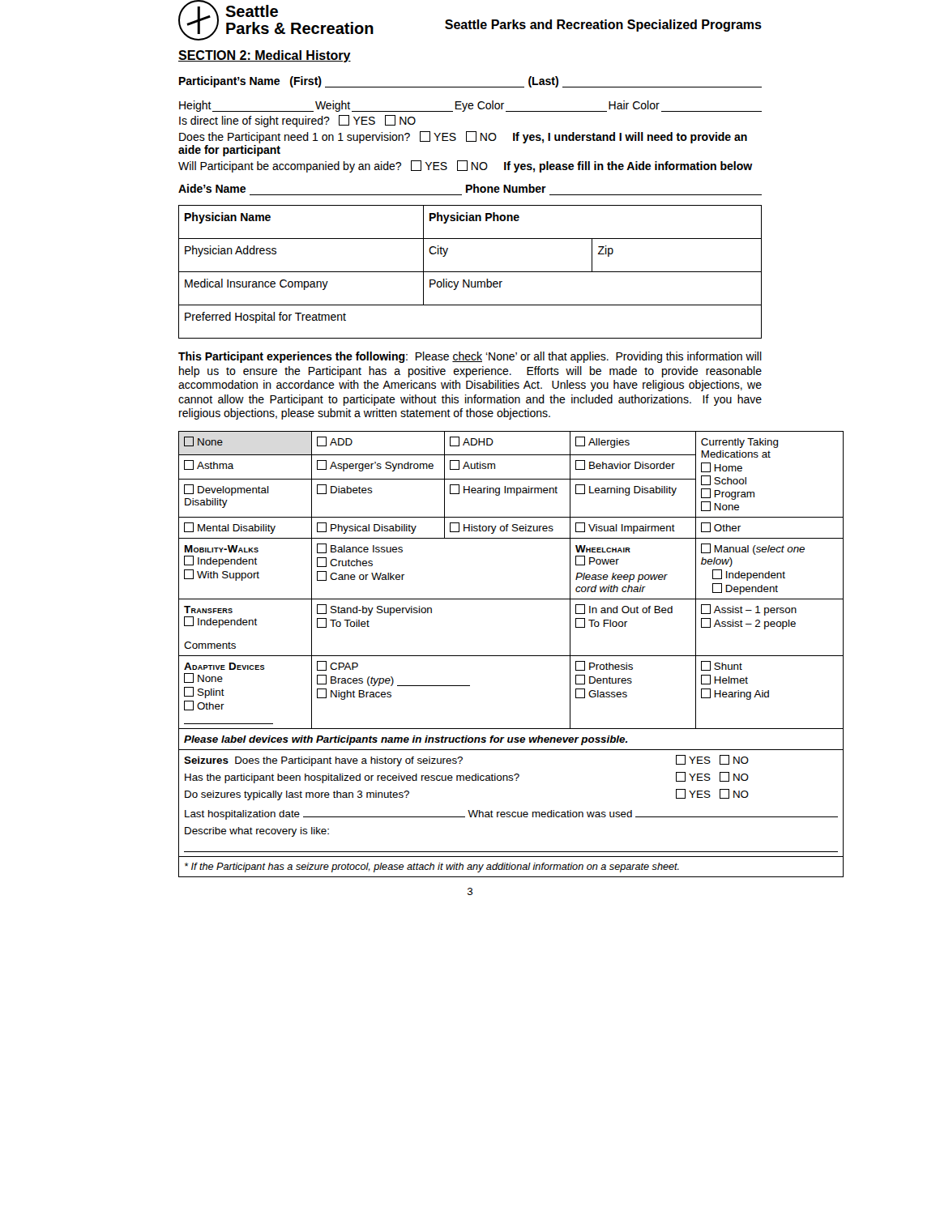Seattle Parks & Recreation
Seattle Parks and Recreation Specialized Programs
SECTION 2: Medical History
Participant’s Name (First) (Last)
Height Weight Eye Color Hair Color
Is direct line of sight required? YES NO
Does the Participant need 1 on 1 supervision? YES NO If yes, I understand I will need to provide an aide for participant
Will Participant be accompanied by an aide? YES NO If yes, please fill in the Aide information below
Aide’s Name Phone Number
| Physician Name | Physician Phone |
| Physician Address | City | Zip |
| Medical Insurance Company | Policy Number |
| Preferred Hospital for Treatment |
This Participant experiences the following: Please check ‘None’ or all that applies. Providing this information will help us to ensure the Participant has a positive experience. Efforts will be made to provide reasonable accommodation in accordance with the Americans with Disabilities Act. Unless you have religious objections, we cannot allow the Participant to participate without this information and the included authorizations. If you have religious objections, please submit a written statement of those objections.
| None | ADD | ADHD | Allergies | Currently Taking Medications at Home School Program None |
| Asthma | Asperger’s Syndrome | Autism | Behavior Disorder |
| Developmental Disability | Diabetes | Hearing Impairment | Learning Disability |
| Mental Disability | Physical Disability | History of Seizures | Visual Impairment | Other |
| Mobility-Walks Independent With Support | Balance Issues Crutches Cane or Walker | Wheelchair Power Please keep power cord with chair | Manual ( select one below ) Independent Dependent |
| Transfers Independent Comments | Stand-by Supervision To Toilet | In and Out of Bed To Floor | Assist – 1 person Assist – 2 people |
| Adaptive Devices None Splint Other | CPAP Braces ( type ) Night Braces | Prothesis Dentures Glasses | Shunt Helmet Hearing Aid |
| Please label devices with Participants name in instructions for use whenever possible. |
| Seizures Does the Participant have a history of seizures? YES NO Has the participant been hospitalized or received rescue medications? YES NO Do seizures typically last more than 3 minutes? YES NO Last hospitalization date What rescue medication was used Describe what recovery is like: |
| * If the Participant has a seizure protocol, please attach it with any additional information on a separate sheet. |
3